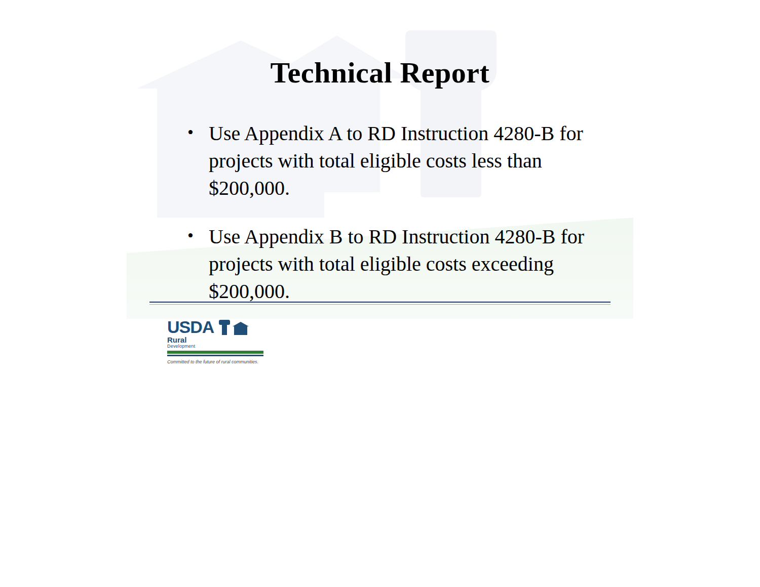Technical Report
Use Appendix A to RD Instruction 4280-B for projects with total eligible costs less than $200,000.
Use Appendix B to RD Instruction 4280-B for projects with total eligible costs exceeding $200,000.
USDA
Rural
Development
Committed to the future of rural communities.